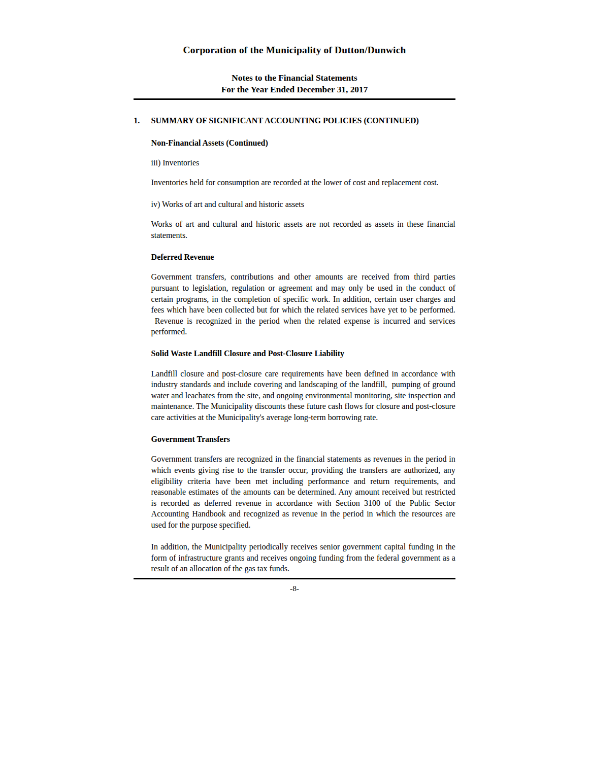Corporation of the Municipality of Dutton/Dunwich
Notes to the Financial Statements
For the Year Ended December 31, 2017
1. SUMMARY OF SIGNIFICANT ACCOUNTING POLICIES (CONTINUED)
Non-Financial Assets (Continued)
iii) Inventories
Inventories held for consumption are recorded at the lower of cost and replacement cost.
iv) Works of art and cultural and historic assets
Works of art and cultural and historic assets are not recorded as assets in these financial statements.
Deferred Revenue
Government transfers, contributions and other amounts are received from third parties pursuant to legislation, regulation or agreement and may only be used in the conduct of certain programs, in the completion of specific work. In addition, certain user charges and fees which have been collected but for which the related services have yet to be performed. Revenue is recognized in the period when the related expense is incurred and services performed.
Solid Waste Landfill Closure and Post-Closure Liability
Landfill closure and post-closure care requirements have been defined in accordance with industry standards and include covering and landscaping of the landfill, pumping of ground water and leachates from the site, and ongoing environmental monitoring, site inspection and maintenance. The Municipality discounts these future cash flows for closure and post-closure care activities at the Municipality's average long-term borrowing rate.
Government Transfers
Government transfers are recognized in the financial statements as revenues in the period in which events giving rise to the transfer occur, providing the transfers are authorized, any eligibility criteria have been met including performance and return requirements, and reasonable estimates of the amounts can be determined. Any amount received but restricted is recorded as deferred revenue in accordance with Section 3100 of the Public Sector Accounting Handbook and recognized as revenue in the period in which the resources are used for the purpose specified.
In addition, the Municipality periodically receives senior government capital funding in the form of infrastructure grants and receives ongoing funding from the federal government as a result of an allocation of the gas tax funds.
-8-